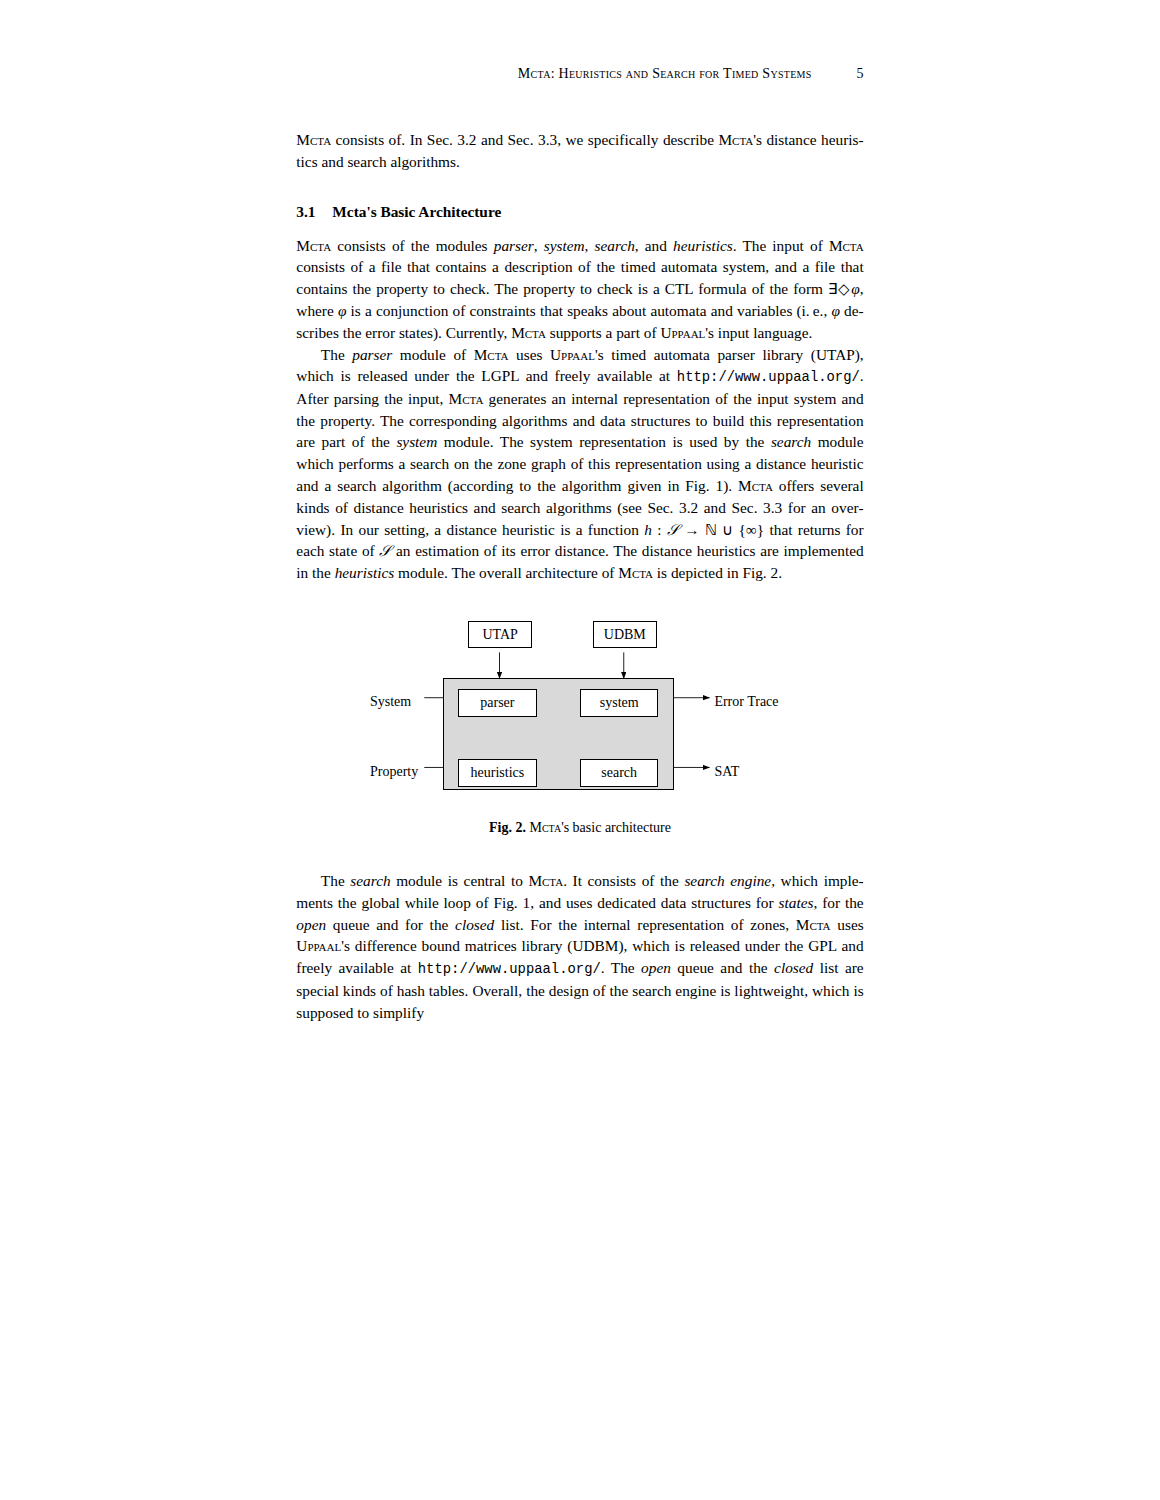Mcta: Heuristics and Search for Timed Systems 5
Mcta consists of. In Sec. 3.2 and Sec. 3.3, we specifically describe Mcta's distance heuristics and search algorithms.
3.1 Mcta's Basic Architecture
Mcta consists of the modules parser, system, search, and heuristics. The input of Mcta consists of a file that contains a description of the timed automata system, and a file that contains the property to check. The property to check is a CTL formula of the form ∃◇φ, where φ is a conjunction of constraints that speaks about automata and variables (i. e., φ describes the error states). Currently, Mcta supports a part of Uppaal's input language.
The parser module of Mcta uses Uppaal's timed automata parser library (UTAP), which is released under the LGPL and freely available at http://www.uppaal.org/. After parsing the input, Mcta generates an internal representation of the input system and the property. The corresponding algorithms and data structures to build this representation are part of the system module. The system representation is used by the search module which performs a search on the zone graph of this representation using a distance heuristic and a search algorithm (according to the algorithm given in Fig. 1). Mcta offers several kinds of distance heuristics and search algorithms (see Sec. 3.2 and Sec. 3.3 for an overview). In our setting, a distance heuristic is a function h : 𝒮 → ℕ ∪ {∞} that returns for each state of 𝒮 an estimation of its error distance. The distance heuristics are implemented in the heuristics module. The overall architecture of Mcta is depicted in Fig. 2.
UTAP
UDBM
parser
system
heuristics
search
System
Property
Error Trace
SAT
Fig. 2. Mcta's basic architecture
The search module is central to Mcta. It consists of the search engine, which implements the global while loop of Fig. 1, and uses dedicated data structures for states, for the open queue and for the closed list. For the internal representation of zones, Mcta uses Uppaal's difference bound matrices library (UDBM), which is released under the GPL and freely available at http://www.uppaal.org/. The open queue and the closed list are special kinds of hash tables. Overall, the design of the search engine is lightweight, which is supposed to simplify